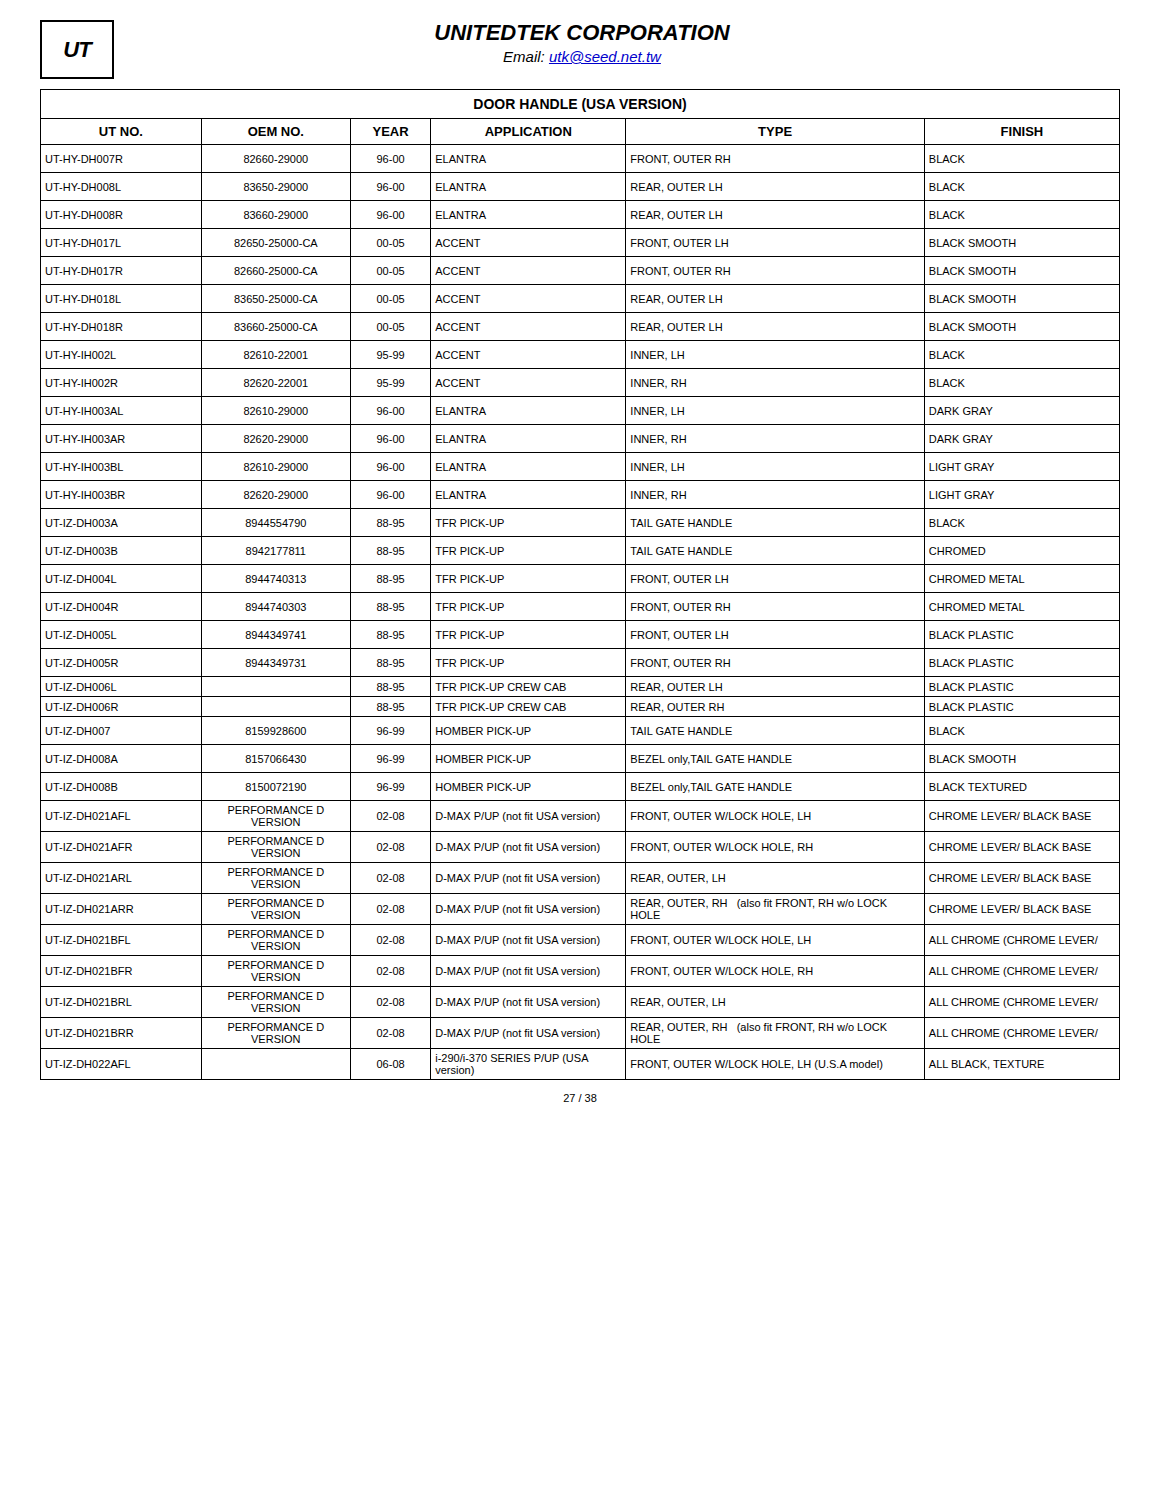UT
UNITEDTEK CORPORATION
Email: utk@seed.net.tw
| DOOR HANDLE (USA VERSION) |
| UT NO. | OEM NO. | YEAR | APPLICATION | TYPE | FINISH |
| UT-HY-DH007R | 82660-29000 | 96-00 | ELANTRA | FRONT, OUTER RH | BLACK |
| UT-HY-DH008L | 83650-29000 | 96-00 | ELANTRA | REAR, OUTER LH | BLACK |
| UT-HY-DH008R | 83660-29000 | 96-00 | ELANTRA | REAR, OUTER LH | BLACK |
| UT-HY-DH017L | 82650-25000-CA | 00-05 | ACCENT | FRONT, OUTER LH | BLACK SMOOTH |
| UT-HY-DH017R | 82660-25000-CA | 00-05 | ACCENT | FRONT, OUTER RH | BLACK SMOOTH |
| UT-HY-DH018L | 83650-25000-CA | 00-05 | ACCENT | REAR, OUTER LH | BLACK SMOOTH |
| UT-HY-DH018R | 83660-25000-CA | 00-05 | ACCENT | REAR, OUTER LH | BLACK SMOOTH |
| UT-HY-IH002L | 82610-22001 | 95-99 | ACCENT | INNER, LH | BLACK |
| UT-HY-IH002R | 82620-22001 | 95-99 | ACCENT | INNER, RH | BLACK |
| UT-HY-IH003AL | 82610-29000 | 96-00 | ELANTRA | INNER, LH | DARK GRAY |
| UT-HY-IH003AR | 82620-29000 | 96-00 | ELANTRA | INNER, RH | DARK GRAY |
| UT-HY-IH003BL | 82610-29000 | 96-00 | ELANTRA | INNER, LH | LIGHT GRAY |
| UT-HY-IH003BR | 82620-29000 | 96-00 | ELANTRA | INNER, RH | LIGHT GRAY |
| UT-IZ-DH003A | 8944554790 | 88-95 | TFR PICK-UP | TAIL GATE HANDLE | BLACK |
| UT-IZ-DH003B | 8942177811 | 88-95 | TFR PICK-UP | TAIL GATE HANDLE | CHROMED |
| UT-IZ-DH004L | 8944740313 | 88-95 | TFR PICK-UP | FRONT, OUTER LH | CHROMED METAL |
| UT-IZ-DH004R | 8944740303 | 88-95 | TFR PICK-UP | FRONT, OUTER RH | CHROMED METAL |
| UT-IZ-DH005L | 8944349741 | 88-95 | TFR PICK-UP | FRONT, OUTER LH | BLACK PLASTIC |
| UT-IZ-DH005R | 8944349731 | 88-95 | TFR PICK-UP | FRONT, OUTER RH | BLACK PLASTIC |
| UT-IZ-DH006L | | 88-95 | TFR PICK-UP CREW CAB | REAR, OUTER LH | BLACK PLASTIC |
| UT-IZ-DH006R | | 88-95 | TFR PICK-UP CREW CAB | REAR, OUTER RH | BLACK PLASTIC |
| UT-IZ-DH007 | 8159928600 | 96-99 | HOMBER PICK-UP | TAIL GATE HANDLE | BLACK |
| UT-IZ-DH008A | 8157066430 | 96-99 | HOMBER PICK-UP | BEZEL only,TAIL GATE HANDLE | BLACK SMOOTH |
| UT-IZ-DH008B | 8150072190 | 96-99 | HOMBER PICK-UP | BEZEL only,TAIL GATE HANDLE | BLACK TEXTURED |
| UT-IZ-DH021AFL | PERFORMANCE D VERSION | 02-08 | D-MAX P/UP (not fit USA version) | FRONT, OUTER W/LOCK HOLE, LH | CHROME LEVER/ BLACK BASE |
| UT-IZ-DH021AFR | PERFORMANCE D VERSION | 02-08 | D-MAX P/UP (not fit USA version) | FRONT, OUTER W/LOCK HOLE, RH | CHROME LEVER/ BLACK BASE |
| UT-IZ-DH021ARL | PERFORMANCE D VERSION | 02-08 | D-MAX P/UP (not fit USA version) | REAR, OUTER, LH | CHROME LEVER/ BLACK BASE |
| UT-IZ-DH021ARR | PERFORMANCE D VERSION | 02-08 | D-MAX P/UP (not fit USA version) | REAR, OUTER, RH (also fit FRONT, RH w/o LOCK HOLE | CHROME LEVER/ BLACK BASE |
| UT-IZ-DH021BFL | PERFORMANCE D VERSION | 02-08 | D-MAX P/UP (not fit USA version) | FRONT, OUTER W/LOCK HOLE, LH | ALL CHROME (CHROME LEVER/ |
| UT-IZ-DH021BFR | PERFORMANCE D VERSION | 02-08 | D-MAX P/UP (not fit USA version) | FRONT, OUTER W/LOCK HOLE, RH | ALL CHROME (CHROME LEVER/ |
| UT-IZ-DH021BRL | PERFORMANCE D VERSION | 02-08 | D-MAX P/UP (not fit USA version) | REAR, OUTER, LH | ALL CHROME (CHROME LEVER/ |
| UT-IZ-DH021BRR | PERFORMANCE D VERSION | 02-08 | D-MAX P/UP (not fit USA version) | REAR, OUTER, RH (also fit FRONT, RH w/o LOCK HOLE | ALL CHROME (CHROME LEVER/ |
| UT-IZ-DH022AFL | | 06-08 | i-290/i-370 SERIES P/UP (USA version) | FRONT, OUTER W/LOCK HOLE, LH (U.S.A model) | ALL BLACK, TEXTURE |
27 / 38